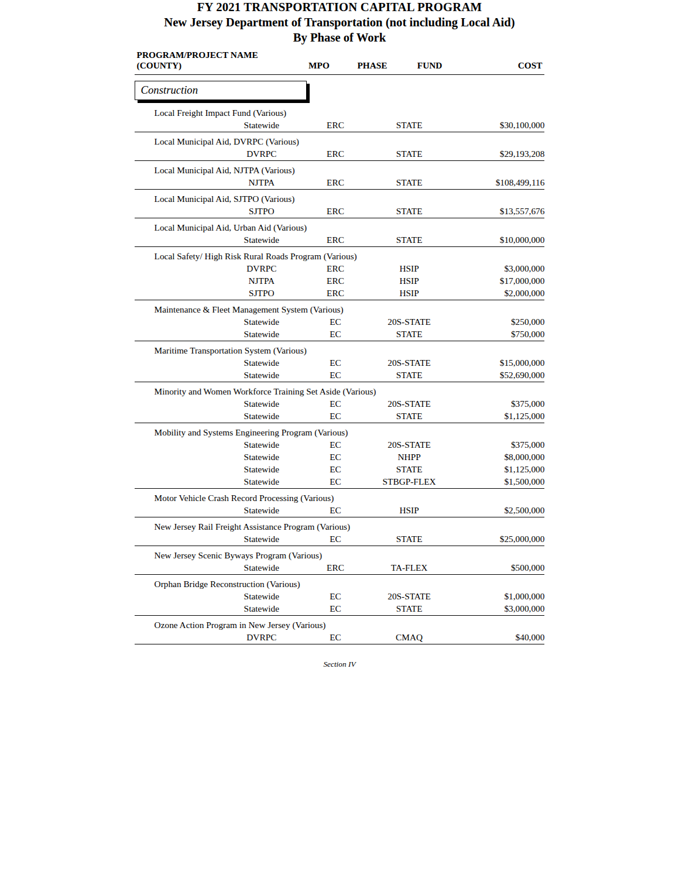FY 2021 TRANSPORTATION CAPITAL PROGRAM
New Jersey Department of Transportation (not including Local Aid)
By Phase of Work
| PROGRAM/PROJECT NAME (COUNTY) | MPO | PHASE | FUND | COST |
| --- | --- | --- | --- | --- |
Construction
Local Freight Impact Fund (Various)
| | Statewide | ERC | STATE | $30,100,000 |
Local Municipal Aid, DVRPC (Various)
| | DVRPC | ERC | STATE | $29,193,208 |
Local Municipal Aid, NJTPA (Various)
| | NJTPA | ERC | STATE | $108,499,116 |
Local Municipal Aid, SJTPO (Various)
| | SJTPO | ERC | STATE | $13,557,676 |
Local Municipal Aid, Urban Aid (Various)
| | Statewide | ERC | STATE | $10,000,000 |
Local Safety/ High Risk Rural Roads Program (Various)
| | DVRPC | ERC | HSIP | $3,000,000 |
| | NJTPA | ERC | HSIP | $17,000,000 |
| | SJTPO | ERC | HSIP | $2,000,000 |
Maintenance & Fleet Management System (Various)
| | Statewide | EC | 20S-STATE | $250,000 |
| | Statewide | EC | STATE | $750,000 |
Maritime Transportation System (Various)
| | Statewide | EC | 20S-STATE | $15,000,000 |
| | Statewide | EC | STATE | $52,690,000 |
Minority and Women Workforce Training Set Aside (Various)
| | Statewide | EC | 20S-STATE | $375,000 |
| | Statewide | EC | STATE | $1,125,000 |
Mobility and Systems Engineering Program (Various)
| | Statewide | EC | 20S-STATE | $375,000 |
| | Statewide | EC | NHPP | $8,000,000 |
| | Statewide | EC | STATE | $1,125,000 |
| | Statewide | EC | STBGP-FLEX | $1,500,000 |
Motor Vehicle Crash Record Processing (Various)
| | Statewide | EC | HSIP | $2,500,000 |
New Jersey Rail Freight Assistance Program (Various)
| | Statewide | EC | STATE | $25,000,000 |
New Jersey Scenic Byways Program (Various)
| | Statewide | ERC | TA-FLEX | $500,000 |
Orphan Bridge Reconstruction (Various)
| | Statewide | EC | 20S-STATE | $1,000,000 |
| | Statewide | EC | STATE | $3,000,000 |
Ozone Action Program in New Jersey (Various)
| | DVRPC | EC | CMAQ | $40,000 |
Section IV